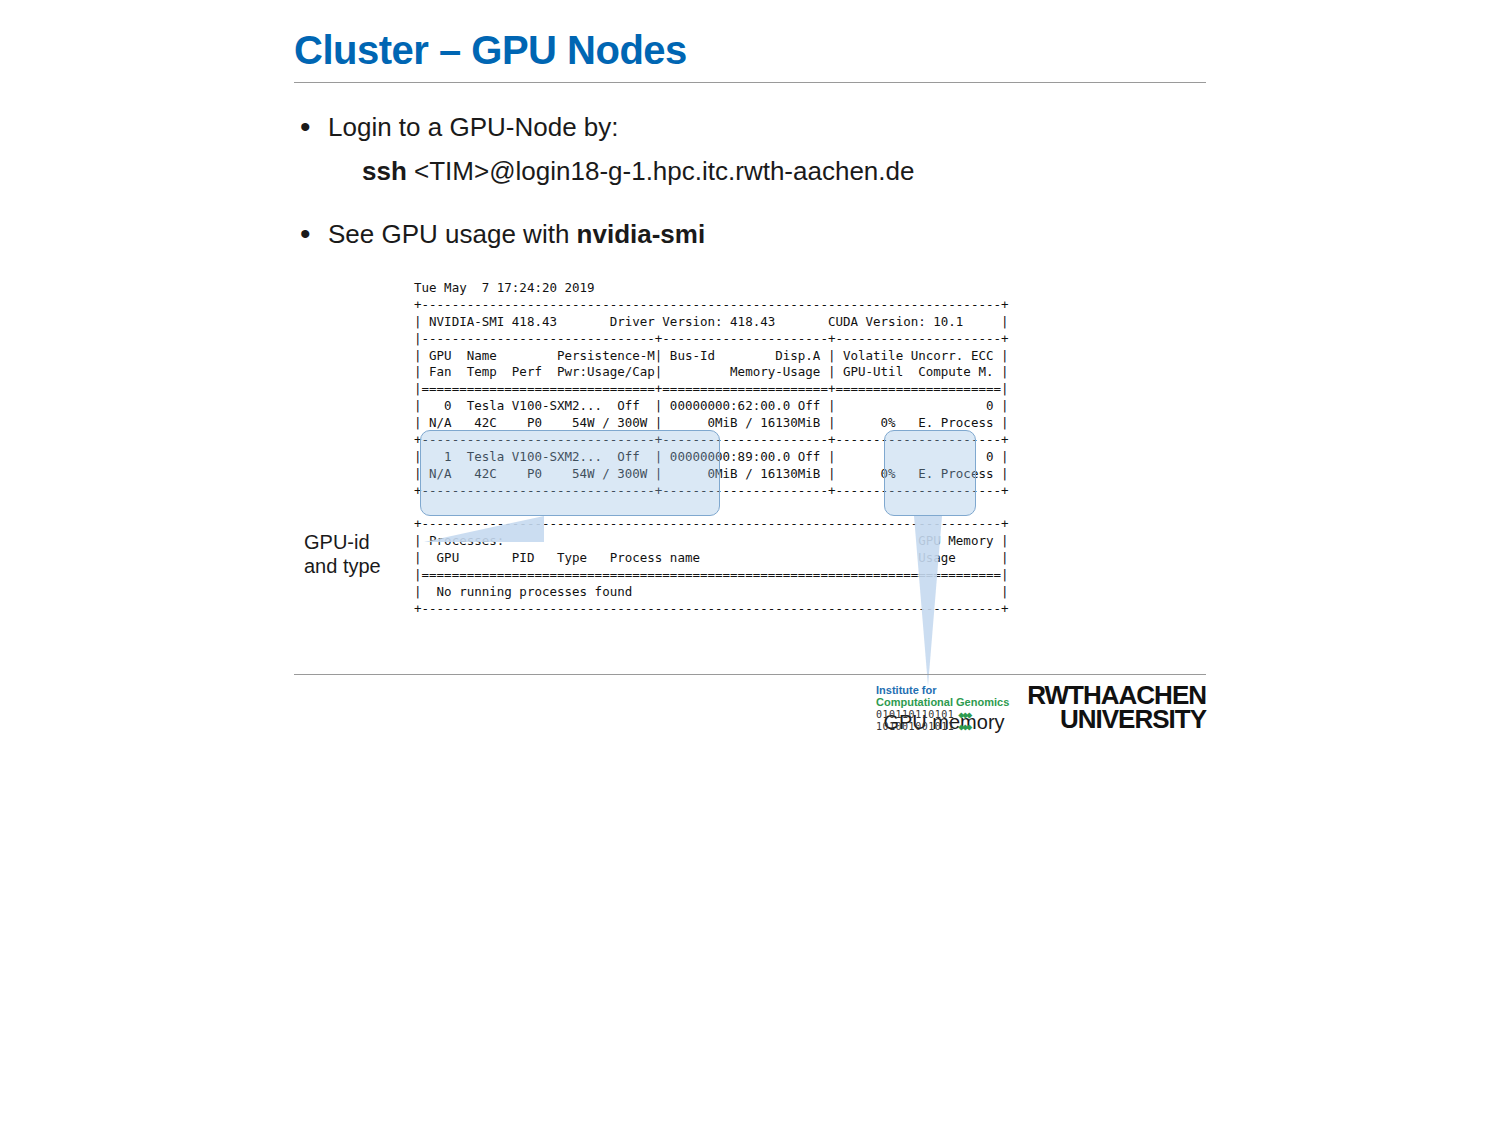Cluster – GPU Nodes
Login to a GPU-Node by: ssh <TIM>@login18-g-1.hpc.itc.rwth-aachen.de
See GPU usage with nvidia-smi
Tue May  7 17:24:20 2019
+-----------------------------------------------------------------------------+
| NVIDIA-SMI 418.43       Driver Version: 418.43       CUDA Version: 10.1     |
|-------------------------------+----------------------+----------------------+
| GPU  Name        Persistence-M| Bus-Id        Disp.A | Volatile Uncorr. ECC |
| Fan  Temp  Perf  Pwr:Usage/Cap|         Memory-Usage | GPU-Util  Compute M. |
|===============================+======================+======================|
|   0  Tesla V100-SXM2...  Off  | 00000000:62:00.0 Off |                    0 |
| N/A   42C    P0    54W / 300W |      0MiB / 16130MiB |      0%   E. Process |
+-------------------------------+----------------------+----------------------+
|   1  Tesla V100-SXM2...  Off  | 00000000:89:00.0 Off |                    0 |
| N/A   42C    P0    54W / 300W |      0MiB / 16130MiB |      0%   E. Process |
+-------------------------------+----------------------+----------------------+

+-----------------------------------------------------------------------------+
| Processes:                                                       GPU Memory |
|  GPU       PID   Type   Process name                             Usage      |
|=============================================================================|
|  No running processes found                                                 |
+-----------------------------------------------------------------------------+
GPU-id
and type
GPU memory
Institute for
Computational Genomics
010110110101◆◆◆
101001001011◆◆◆
RWTHAACHEN
UNIVERSITY